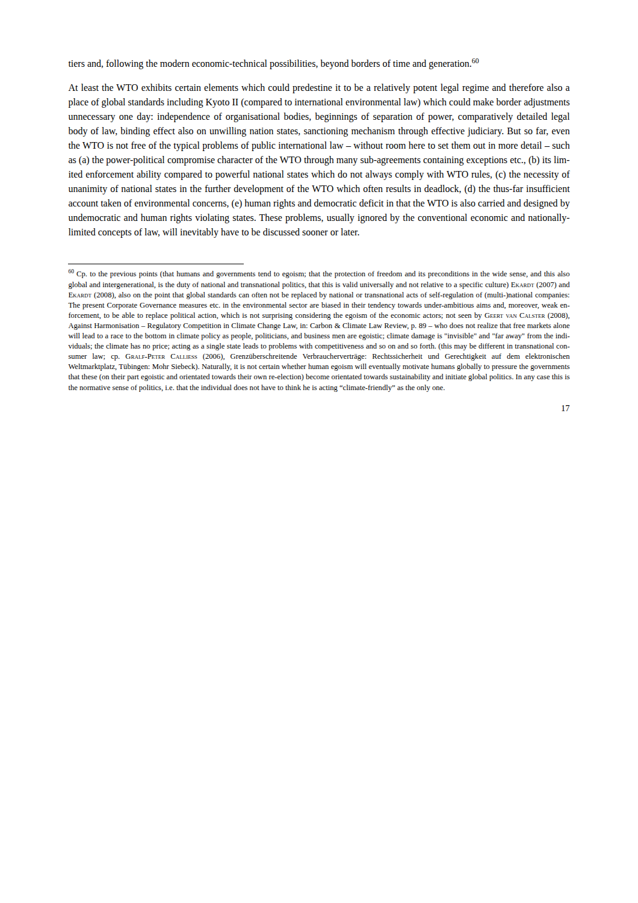tiers and, following the modern economic-technical possibilities, beyond borders of time and generation.60
At least the WTO exhibits certain elements which could predestine it to be a relatively potent legal regime and therefore also a place of global standards including Kyoto II (compared to international environmental law) which could make border adjustments unnecessary one day: independence of organisational bodies, beginnings of separation of power, comparatively detailed legal body of law, binding effect also on unwilling nation states, sanctioning mechanism through effective judiciary. But so far, even the WTO is not free of the typical problems of public international law – without room here to set them out in more detail – such as (a) the power-political compromise character of the WTO through many sub-agreements containing exceptions etc., (b) its limited enforcement ability compared to powerful national states which do not always comply with WTO rules, (c) the necessity of unanimity of national states in the further development of the WTO which often results in deadlock, (d) the thus-far insufficient account taken of environmental concerns, (e) human rights and democratic deficit in that the WTO is also carried and designed by undemocratic and human rights violating states. These problems, usually ignored by the conventional economic and nationally-limited concepts of law, will inevitably have to be discussed sooner or later.
60 Cp. to the previous points (that humans and governments tend to egoism; that the protection of freedom and its preconditions in the wide sense, and this also global and intergenerational, is the duty of national and transnational politics, that this is valid universally and not relative to a specific culture) Ekardt (2007) and Ekardt (2008), also on the point that global standards can often not be replaced by national or transnational acts of self-regulation of (multi-)national companies: The present Corporate Governance measures etc. in the environmental sector are biased in their tendency towards under-ambitious aims and, moreover, weak enforcement, to be able to replace political action, which is not surprising considering the egoism of the economic actors; not seen by Geert van Calster (2008), Against Harmonisation – Regulatory Competition in Climate Change Law, in: Carbon & Climate Law Review, p. 89 – who does not realize that free markets alone will lead to a race to the bottom in climate policy as people, politicians, and business men are egoistic; climate damage is "invisible" and "far away" from the individuals; the climate has no price; acting as a single state leads to problems with competitiveness and so on and so forth. (this may be different in transnational consumer law; cp. Gralf-Peter Calliess (2006), Grenzüberschreitende Verbraucherverträge: Rechtssicherheit und Gerechtigkeit auf dem elektronischen Weltmarktplatz, Tübingen: Mohr Siebeck). Naturally, it is not certain whether human egoism will eventually motivate humans globally to pressure the governments that these (on their part egoistic and orientated towards their own re-election) become orientated towards sustainability and initiate global politics. In any case this is the normative sense of politics, i.e. that the individual does not have to think he is acting “climate-friendly” as the only one.
17